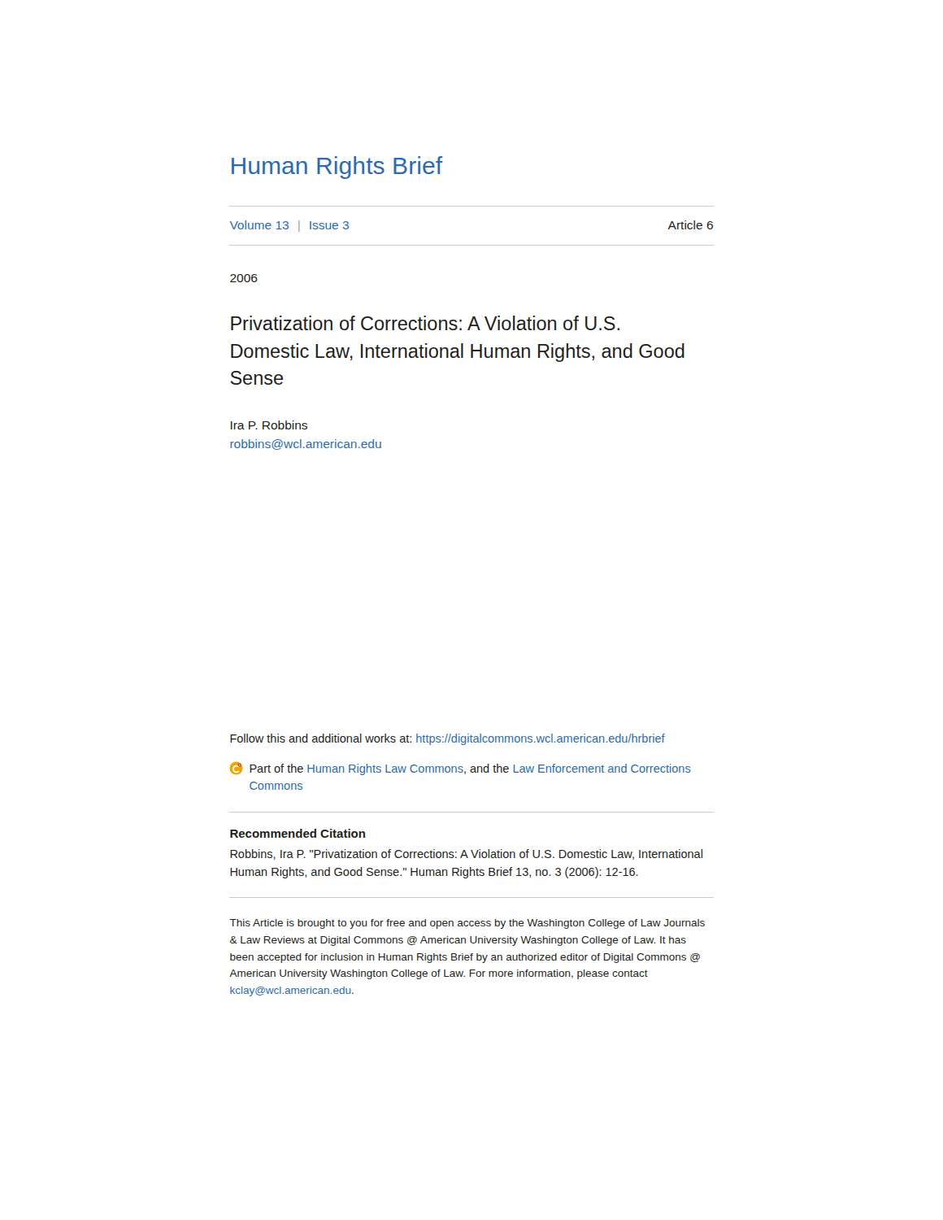Human Rights Brief
Volume 13|Issue 3
Article 6
2006
Privatization of Corrections: A Violation of U.S. Domestic Law, International Human Rights, and Good Sense
Ira P. Robbins
robbins@wcl.american.edu
Follow this and additional works at: https://digitalcommons.wcl.american.edu/hrbrief
Part of the Human Rights Law Commons, and the Law Enforcement and Corrections Commons
Recommended Citation
Robbins, Ira P. "Privatization of Corrections: A Violation of U.S. Domestic Law, International Human Rights, and Good Sense." Human Rights Brief 13, no. 3 (2006): 12-16.
This Article is brought to you for free and open access by the Washington College of Law Journals & Law Reviews at Digital Commons @ American University Washington College of Law. It has been accepted for inclusion in Human Rights Brief by an authorized editor of Digital Commons @ American University Washington College of Law. For more information, please contact kclay@wcl.american.edu.